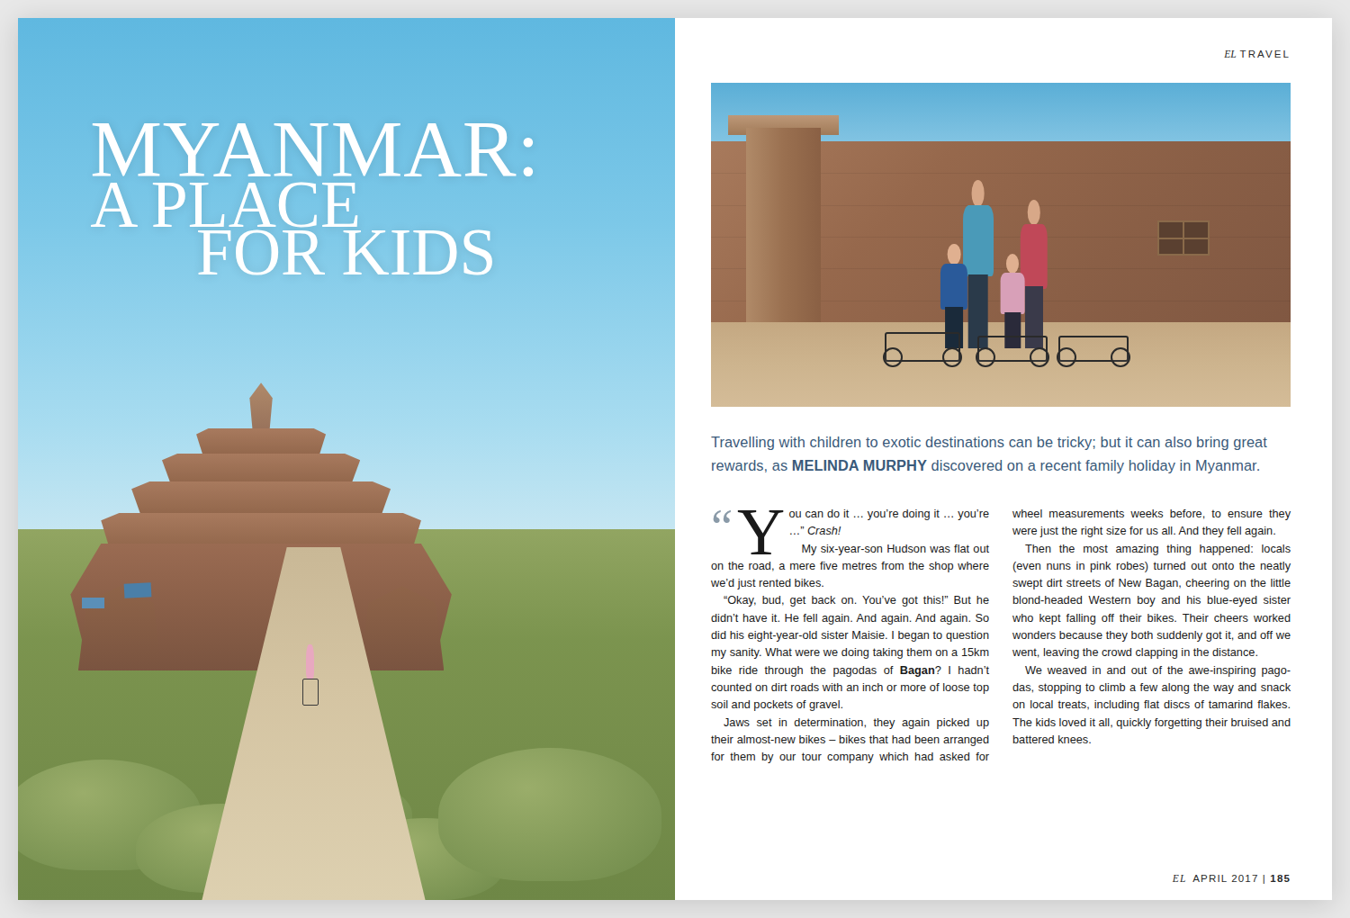MYANMAR: A PLACE FOR KIDS
ELTRAVEL
Travelling with children to exotic destinations can be tricky; but it can also bring great rewards, as MELINDA MURPHY discovered on a recent family holiday in Myanmar.
“You can do it … you’re doing it … you’re …” Crash!
My six-year-son Hudson was flat out on the road, a mere five metres from the shop where we’d just rented bikes.
“Okay, bud, get back on. You’ve got this!” But he didn’t have it. He fell again. And again. And again. So did his eight-year-old sister Maisie. I began to question my sanity. What were we doing taking them on a 15km bike ride through the pagodas of Bagan? I hadn’t counted on dirt roads with an inch or more of loose top soil and pockets of gravel.
Jaws set in determination, they again picked up their almost-new bikes – bikes that had been arranged for them by our tour company which had asked for wheel measurements weeks before, to ensure they were just the right size for us all. And they fell again.
Then the most amazing thing happened: locals (even nuns in pink robes) turned out onto the neatly swept dirt streets of New Bagan, cheering on the little blond-headed Western boy and his blue-eyed sister who kept falling off their bikes. Their cheers worked wonders because they both suddenly got it, and off we went, leaving the crowd clapping in the distance.
We weaved in and out of the awe-inspiring pagodas, stopping to climb a few along the way and snack on local treats, including flat discs of tamarind flakes. The kids loved it all, quickly forgetting their bruised and battered knees.
EL APRIL 2017 | 185